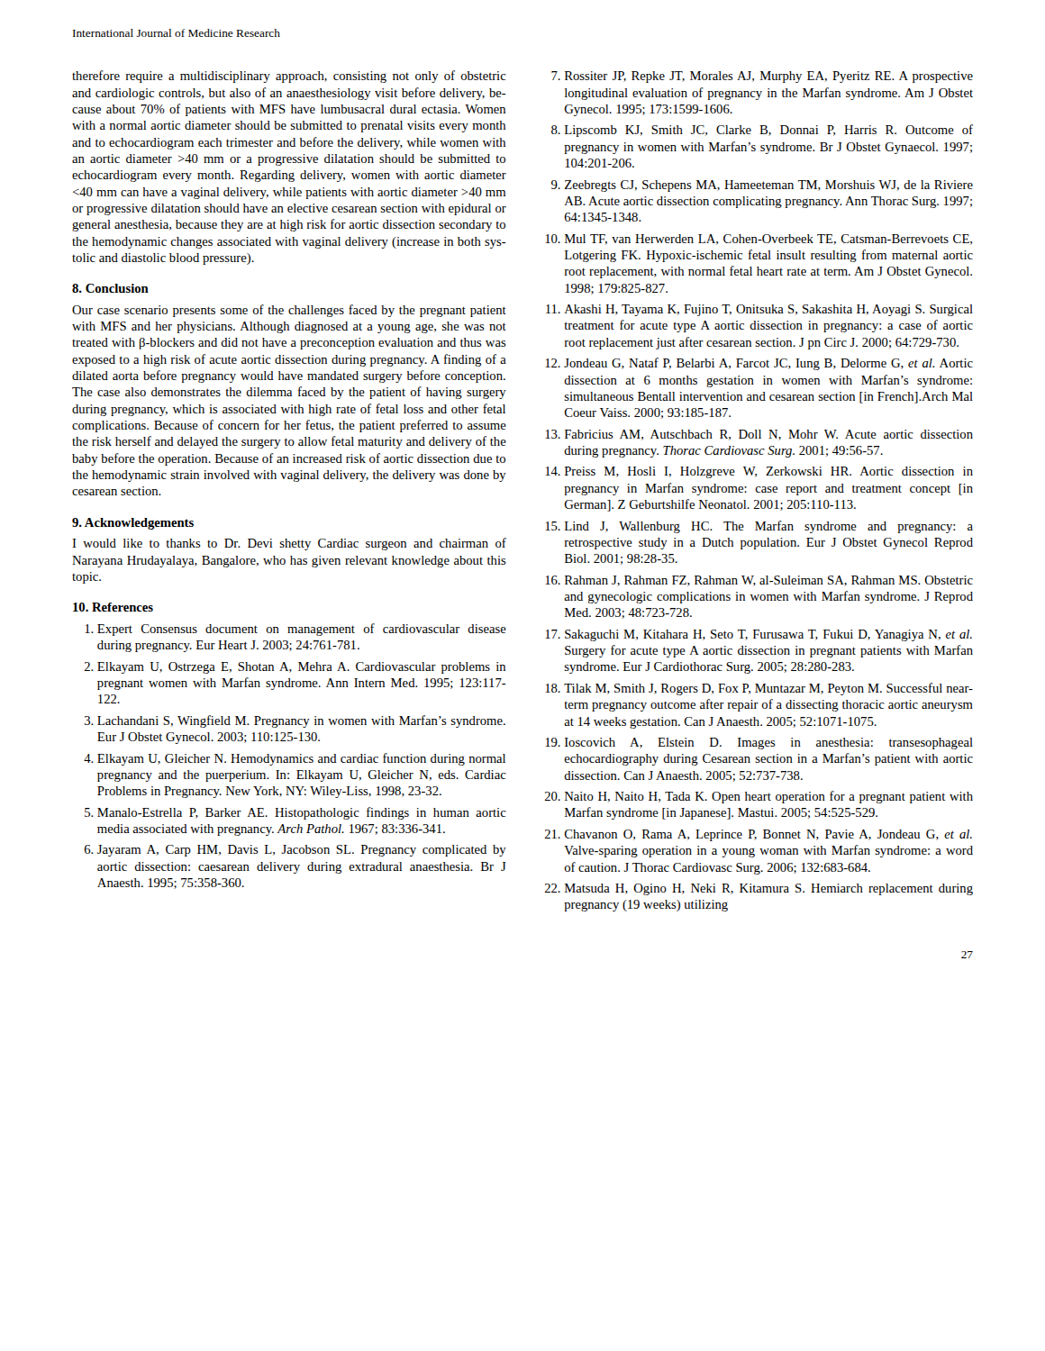International Journal of Medicine Research
therefore require a multidisciplinary approach, consisting not only of obstetric and cardiologic controls, but also of an anaesthesiology visit before delivery, because about 70% of patients with MFS have lumbusacral dural ectasia. Women with a normal aortic diameter should be submitted to prenatal visits every month and to echocardiogram each trimester and before the delivery, while women with an aortic diameter >40 mm or a progressive dilatation should be submitted to echocardiogram every month. Regarding delivery, women with aortic diameter <40 mm can have a vaginal delivery, while patients with aortic diameter >40 mm or progressive dilatation should have an elective cesarean section with epidural or general anesthesia, because they are at high risk for aortic dissection secondary to the hemodynamic changes associated with vaginal delivery (increase in both systolic and diastolic blood pressure).
8. Conclusion
Our case scenario presents some of the challenges faced by the pregnant patient with MFS and her physicians. Although diagnosed at a young age, she was not treated with β-blockers and did not have a preconception evaluation and thus was exposed to a high risk of acute aortic dissection during pregnancy. A finding of a dilated aorta before pregnancy would have mandated surgery before conception. The case also demonstrates the dilemma faced by the patient of having surgery during pregnancy, which is associated with high rate of fetal loss and other fetal complications. Because of concern for her fetus, the patient preferred to assume the risk herself and delayed the surgery to allow fetal maturity and delivery of the baby before the operation. Because of an increased risk of aortic dissection due to the hemodynamic strain involved with vaginal delivery, the delivery was done by cesarean section.
9. Acknowledgements
I would like to thanks to Dr. Devi shetty Cardiac surgeon and chairman of Narayana Hrudayalaya, Bangalore, who has given relevant knowledge about this topic.
10. References
Expert Consensus document on management of cardiovascular disease during pregnancy. Eur Heart J. 2003; 24:761-781.
Elkayam U, Ostrzega E, Shotan A, Mehra A. Cardiovascular problems in pregnant women with Marfan syndrome. Ann Intern Med. 1995; 123:117-122.
Lachandani S, Wingfield M. Pregnancy in women with Marfan’s syndrome. Eur J Obstet Gynecol. 2003; 110:125-130.
Elkayam U, Gleicher N. Hemodynamics and cardiac function during normal pregnancy and the puerperium. In: Elkayam U, Gleicher N, eds. Cardiac Problems in Pregnancy. New York, NY: Wiley-Liss, 1998, 23-32.
Manalo-Estrella P, Barker AE. Histopathologic findings in human aortic media associated with pregnancy. Arch Pathol. 1967; 83:336-341.
Jayaram A, Carp HM, Davis L, Jacobson SL. Pregnancy complicated by aortic dissection: caesarean delivery during extradural anaesthesia. Br J Anaesth. 1995; 75:358-360.
Rossiter JP, Repke JT, Morales AJ, Murphy EA, Pyeritz RE. A prospective longitudinal evaluation of pregnancy in the Marfan syndrome. Am J Obstet Gynecol. 1995; 173:1599-1606.
Lipscomb KJ, Smith JC, Clarke B, Donnai P, Harris R. Outcome of pregnancy in women with Marfan’s syndrome. Br J Obstet Gynaecol. 1997; 104:201-206.
Zeebregts CJ, Schepens MA, Hameeteman TM, Morshuis WJ, de la Riviere AB. Acute aortic dissection complicating pregnancy. Ann Thorac Surg. 1997; 64:1345-1348.
Mul TF, van Herwerden LA, Cohen-Overbeek TE, Catsman-Berrevoets CE, Lotgering FK. Hypoxic-ischemic fetal insult resulting from maternal aortic root replacement, with normal fetal heart rate at term. Am J Obstet Gynecol. 1998; 179:825-827.
Akashi H, Tayama K, Fujino T, Onitsuka S, Sakashita H, Aoyagi S. Surgical treatment for acute type A aortic dissection in pregnancy: a case of aortic root replacement just after cesarean section. J pn Circ J. 2000; 64:729-730.
Jondeau G, Nataf P, Belarbi A, Farcot JC, Iung B, Delorme G, et al. Aortic dissection at 6 months gestation in women with Marfan’s syndrome: simultaneous Bentall intervention and cesarean section [in French].Arch Mal Coeur Vaiss. 2000; 93:185-187.
Fabricius AM, Autschbach R, Doll N, Mohr W. Acute aortic dissection during pregnancy. Thorac Cardiovasc Surg. 2001; 49:56-57.
Preiss M, Hosli I, Holzgreve W, Zerkowski HR. Aortic dissection in pregnancy in Marfan syndrome: case report and treatment concept [in German]. Z Geburtshilfe Neonatol. 2001; 205:110-113.
Lind J, Wallenburg HC. The Marfan syndrome and pregnancy: a retrospective study in a Dutch population. Eur J Obstet Gynecol Reprod Biol. 2001; 98:28-35.
Rahman J, Rahman FZ, Rahman W, al-Suleiman SA, Rahman MS. Obstetric and gynecologic complications in women with Marfan syndrome. J Reprod Med. 2003; 48:723-728.
Sakaguchi M, Kitahara H, Seto T, Furusawa T, Fukui D, Yanagiya N, et al. Surgery for acute type A aortic dissection in pregnant patients with Marfan syndrome. Eur J Cardiothorac Surg. 2005; 28:280-283.
Tilak M, Smith J, Rogers D, Fox P, Muntazar M, Peyton M. Successful near-term pregnancy outcome after repair of a dissecting thoracic aortic aneurysm at 14 weeks gestation. Can J Anaesth. 2005; 52:1071-1075.
Ioscovich A, Elstein D. Images in anesthesia: transesophageal echocardiography during Cesarean section in a Marfan’s patient with aortic dissection. Can J Anaesth. 2005; 52:737-738.
Naito H, Naito H, Tada K. Open heart operation for a pregnant patient with Marfan syndrome [in Japanese]. Mastui. 2005; 54:525-529.
Chavanon O, Rama A, Leprince P, Bonnet N, Pavie A, Jondeau G, et al. Valve-sparing operation in a young woman with Marfan syndrome: a word of caution. J Thorac Cardiovasc Surg. 2006; 132:683-684.
Matsuda H, Ogino H, Neki R, Kitamura S. Hemiarch replacement during pregnancy (19 weeks) utilizing
27